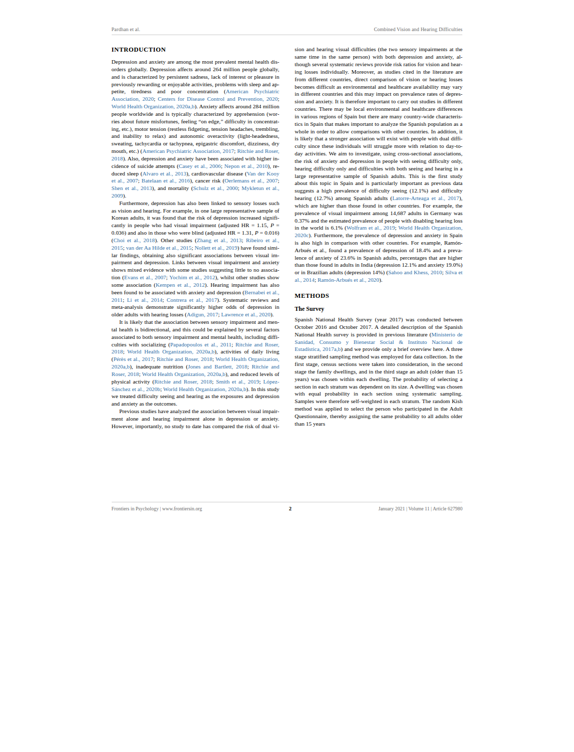Pardhan et al. Combined Vision and Hearing Difficulties
Introduction
Depression and anxiety are among the most prevalent mental health disorders globally. Depression affects around 264 million people globally, and is characterized by persistent sadness, lack of interest or pleasure in previously rewarding or enjoyable activities, problems with sleep and appetite, tiredness and poor concentration (American Psychiatric Association, 2020; Centers for Disease Control and Prevention, 2020; World Health Organization, 2020a,b). Anxiety affects around 284 million people worldwide and is typically characterized by apprehension (worries about future misfortunes, feeling “on edge,” difficulty in concentrating, etc.), motor tension (restless fidgeting, tension headaches, trembling, and inability to relax) and autonomic overactivity (light-headedness, sweating, tachycardia or tachypnea, epigastric discomfort, dizziness, dry mouth, etc.) (American Psychiatric Association, 2017; Ritchie and Roser, 2018). Also, depression and anxiety have been associated with higher incidence of suicide attempts (Casey et al., 2006; Nepon et al., 2010), reduced sleep (Alvaro et al., 2013), cardiovascular disease (Van der Kooy et al., 2007; Batelaan et al., 2016), cancer risk (Oerlemans et al., 2007; Shen et al., 2013), and mortality (Schulz et al., 2000; Mykletun et al., 2009).
Furthermore, depression has also been linked to sensory losses such as vision and hearing. For example, in one large representative sample of Korean adults, it was found that the risk of depression increased significantly in people who had visual impairment (adjusted HR = 1.15, P = 0.036) and also in those who were blind (adjusted HR = 1.31, P = 0.016) (Choi et al., 2018). Other studies (Zhang et al., 2013; Ribeiro et al., 2015; van der Aa Hilde et al., 2015; Nollett et al., 2019) have found similar findings, obtaining also significant associations between visual impairment and depression. Links between visual impairment and anxiety shows mixed evidence with some studies suggesting little to no association (Evans et al., 2007; Yochim et al., 2012), whilst other studies show some association (Kempen et al., 2012). Hearing impairment has also been found to be associated with anxiety and depression (Bernabei et al., 2011; Li et al., 2014; Contrera et al., 2017). Systematic reviews and meta-analysis demonstrate significantly higher odds of depression in older adults with hearing losses (Adigun, 2017; Lawrence et al., 2020).
It is likely that the association between sensory impairment and mental health is bidirectional, and this could be explained by several factors associated to both sensory impairment and mental health, including difficulties with socializing (Papadopoulos et al., 2011; Ritchie and Roser, 2018; World Health Organization, 2020a,b), activities of daily living (Pérès et al., 2017; Ritchie and Roser, 2018; World Health Organization, 2020a,b), inadequate nutrition (Jones and Bartlett, 2018; Ritchie and Roser, 2018; World Health Organization, 2020a,b), and reduced levels of physical activity (Ritchie and Roser, 2018; Smith et al., 2019; López-Sánchez et al., 2020b; World Health Organization, 2020a,b). In this study we treated difficulty seeing and hearing as the exposures and depression and anxiety as the outcomes.
Previous studies have analyzed the association between visual impairment alone and hearing impairment alone in depression or anxiety. However, importantly, no study to date has compared the risk of dual vision and hearing visual difficulties (the two sensory impairments at the same time in the same person) with both depression and anxiety, although several systematic reviews provide risk ratios for vision and hearing losses individually. Moreover, as studies cited in the literature are from different countries, direct comparison of vision or hearing losses becomes difficult as environmental and healthcare availability may vary in different countries and this may impact on prevalence rates of depression and anxiety. It is therefore important to carry out studies in different countries. There may be local environmental and healthcare differences in various regions of Spain but there are many country-wide characteristics in Spain that makes important to analyze the Spanish population as a whole in order to allow comparisons with other countries. In addition, it is likely that a stronger association will exist with people with dual difficulty since these individuals will struggle more with relation to day-to-day activities. We aim to investigate, using cross-sectional associations, the risk of anxiety and depression in people with seeing difficulty only, hearing difficulty only and difficulties with both seeing and hearing in a large representative sample of Spanish adults. This is the first study about this topic in Spain and is particularly important as previous data suggests a high prevalence of difficulty seeing (12.1%) and difficulty hearing (12.7%) among Spanish adults (Latorre-Arteaga et al., 2017), which are higher than those found in other countries. For example, the prevalence of visual impairment among 14,687 adults in Germany was 0.37% and the estimated prevalence of people with disabling hearing loss in the world is 6.1% (Wolfram et al., 2019; World Health Organization, 2020c). Furthermore, the prevalence of depression and anxiety in Spain is also high in comparison with other countries. For example, Ramón-Arbués et al., found a prevalence of depression of 18.4% and a prevalence of anxiety of 23.6% in Spanish adults, percentages that are higher than those found in adults in India (depression 12.1% and anxiety 19.0%) or in Brazilian adults (depression 14%) (Sahoo and Khess, 2010; Silva et al., 2014; Ramón-Arbués et al., 2020).
Methods
The Survey
Spanish National Health Survey (year 2017) was conducted between October 2016 and October 2017. A detailed description of the Spanish National Health survey is provided in previous literature (Ministerio de Sanidad, Consumo y Bienestar Social & Instituto Nacional de Estadística, 2017a,b) and we provide only a brief overview here. A three stage stratified sampling method was employed for data collection. In the first stage, census sections were taken into consideration, in the second stage the family dwellings, and in the third stage an adult (older than 15 years) was chosen within each dwelling. The probability of selecting a section in each stratum was dependent on its size. A dwelling was chosen with equal probability in each section using systematic sampling. Samples were therefore self-weighted in each stratum. The random Kish method was applied to select the person who participated in the Adult Questionnaire, thereby assigning the same probability to all adults older than 15 years
Frontiers in Psychology | www.frontiersin.org 2 January 2021 | Volume 11 | Article 627980